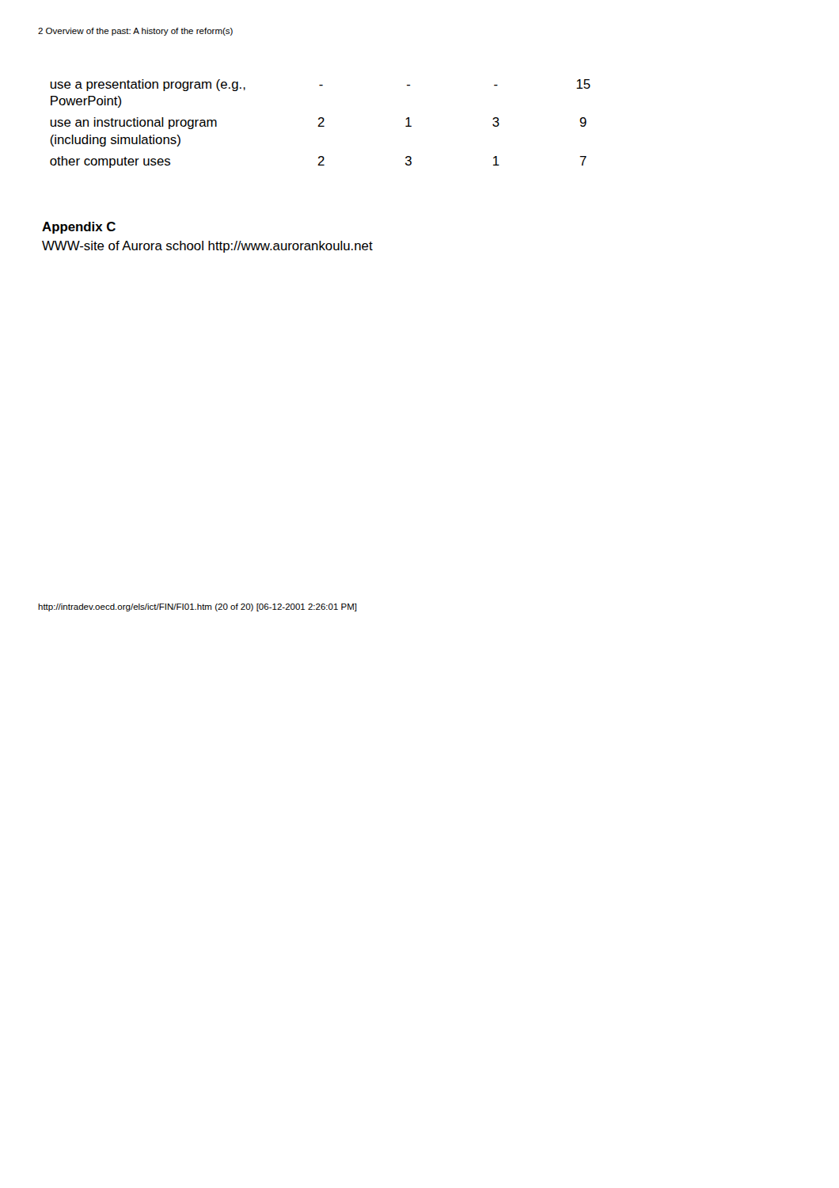2 Overview of the past: A history of the reform(s)
| use a presentation program (e.g., PowerPoint) | - | - | - | 15 |
| use an instructional program (including simulations) | 2 | 1 | 3 | 9 |
| other computer uses | 2 | 3 | 1 | 7 |
Appendix C
WWW-site of Aurora school http://www.aurorankoulu.net
http://intradev.oecd.org/els/ict/FIN/FI01.htm (20 of 20) [06-12-2001 2:26:01 PM]